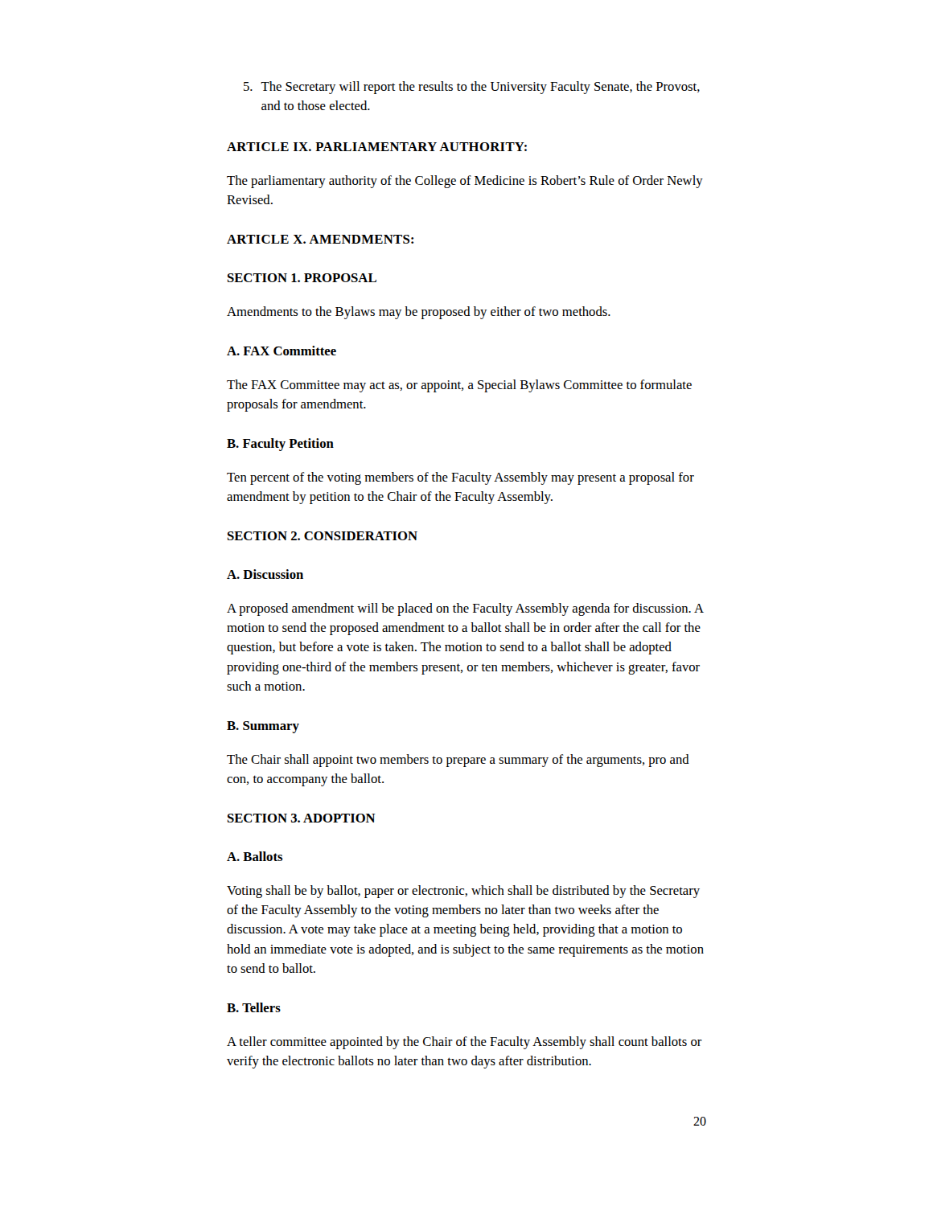The Secretary will report the results to the University Faculty Senate, the Provost, and to those elected.
ARTICLE IX. PARLIAMENTARY AUTHORITY:
The parliamentary authority of the College of Medicine is Robert’s Rule of Order Newly Revised.
ARTICLE X. AMENDMENTS:
SECTION 1. PROPOSAL
Amendments to the Bylaws may be proposed by either of two methods.
A. FAX Committee
The FAX Committee may act as, or appoint, a Special Bylaws Committee to formulate proposals for amendment.
B. Faculty Petition
Ten percent of the voting members of the Faculty Assembly may present a proposal for amendment by petition to the Chair of the Faculty Assembly.
SECTION 2. CONSIDERATION
A. Discussion
A proposed amendment will be placed on the Faculty Assembly agenda for discussion. A motion to send the proposed amendment to a ballot shall be in order after the call for the question, but before a vote is taken. The motion to send to a ballot shall be adopted providing one-third of the members present, or ten members, whichever is greater, favor such a motion.
B. Summary
The Chair shall appoint two members to prepare a summary of the arguments, pro and con, to accompany the ballot.
SECTION 3. ADOPTION
A. Ballots
Voting shall be by ballot, paper or electronic, which shall be distributed by the Secretary of the Faculty Assembly to the voting members no later than two weeks after the discussion. A vote may take place at a meeting being held, providing that a motion to hold an immediate vote is adopted, and is subject to the same requirements as the motion to send to ballot.
B. Tellers
A teller committee appointed by the Chair of the Faculty Assembly shall count ballots or verify the electronic ballots no later than two days after distribution.
20